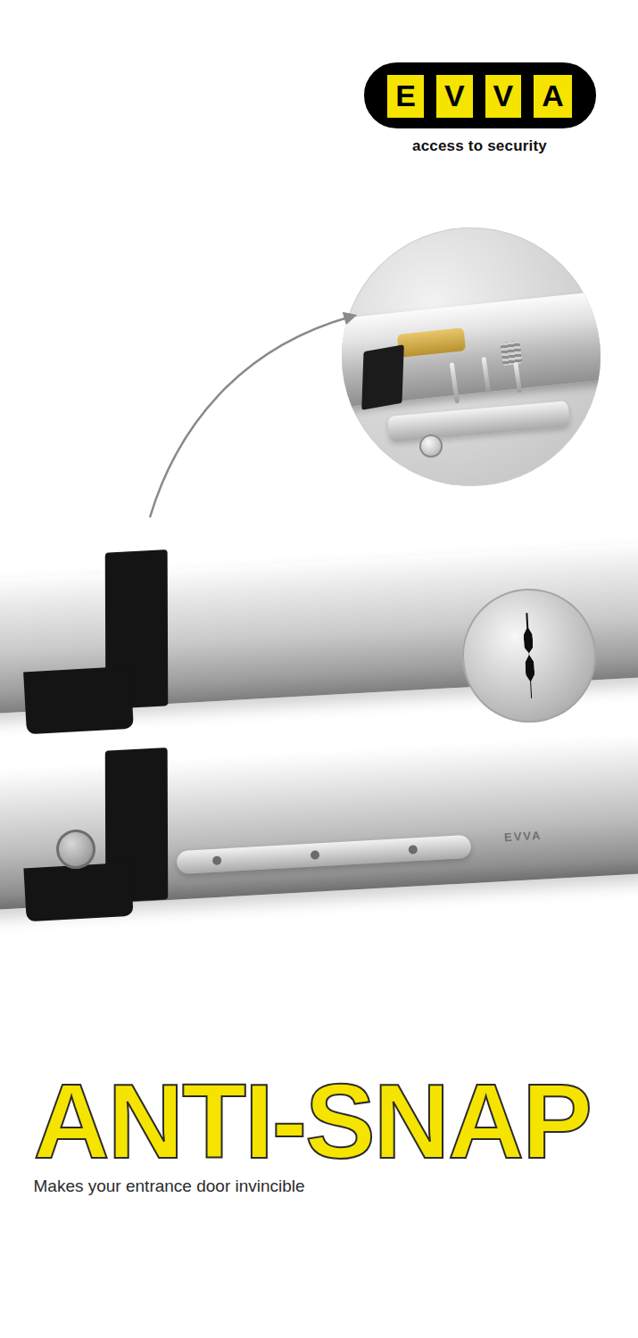EVVA
access to security
EVVA
ANTI-SNAP
Makes your entrance door invincible